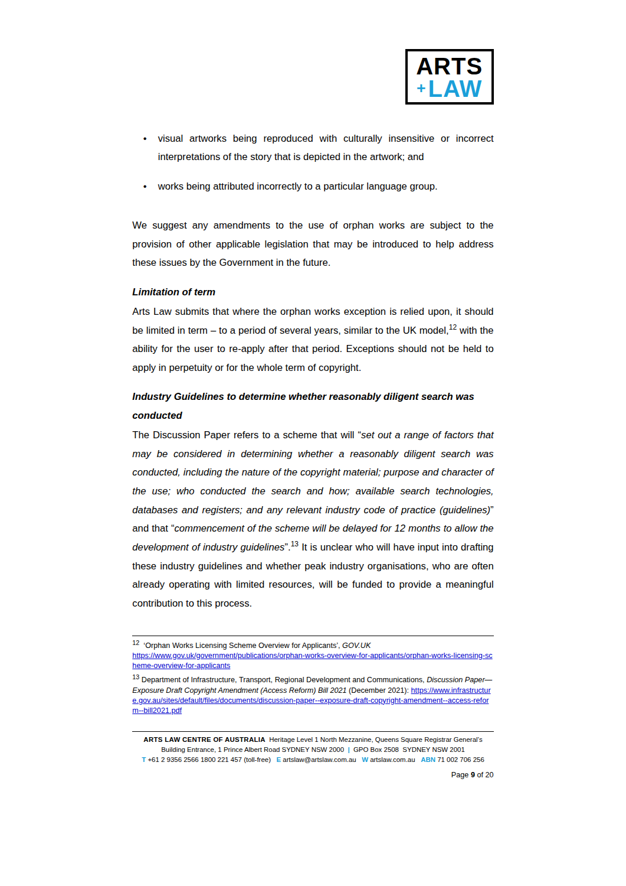ARTS
+LAW
visual artworks being reproduced with culturally insensitive or incorrect interpretations of the story that is depicted in the artwork; and
works being attributed incorrectly to a particular language group.
We suggest any amendments to the use of orphan works are subject to the provision of other applicable legislation that may be introduced to help address these issues by the Government in the future.
Limitation of term
Arts Law submits that where the orphan works exception is relied upon, it should be limited in term – to a period of several years, similar to the UK model,12 with the ability for the user to re-apply after that period. Exceptions should not be held to apply in perpetuity or for the whole term of copyright.
Industry Guidelines to determine whether reasonably diligent search was conducted
The Discussion Paper refers to a scheme that will “set out a range of factors that may be considered in determining whether a reasonably diligent search was conducted, including the nature of the copyright material; purpose and character of the use; who conducted the search and how; available search technologies, databases and registers; and any relevant industry code of practice (guidelines)” and that “commencement of the scheme will be delayed for 12 months to allow the development of industry guidelines”.13 It is unclear who will have input into drafting these industry guidelines and whether peak industry organisations, who are often already operating with limited resources, will be funded to provide a meaningful contribution to this process.
12 ‘Orphan Works Licensing Scheme Overview for Applicants’, GOV.UK
https://www.gov.uk/government/publications/orphan-works-overview-for-applicants/orphan-works-licensing-scheme-overview-for-applicants
13 Department of Infrastructure, Transport, Regional Development and Communications, Discussion Paper—Exposure Draft Copyright Amendment (Access Reform) Bill 2021 (December 2021): https://www.infrastructure.gov.au/sites/default/files/documents/discussion-paper--exposure-draft-copyright-amendment--access-reform--bill2021.pdf
ARTS LAW CENTRE OF AUSTRALIA Heritage Level 1 North Mezzanine, Queens Square Registrar General’s Building Entrance, 1 Prince Albert Road SYDNEY NSW 2000 | GPO Box 2508 SYDNEY NSW 2001
T +61 2 9356 2566 1800 221 457 (toll-free) E artslaw@artslaw.com.au W artslaw.com.au ABN 71 002 706 256
Page 9 of 20